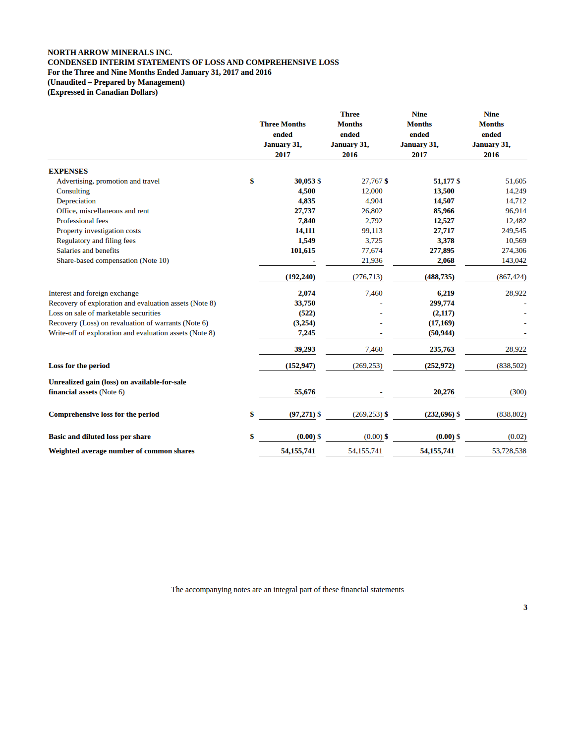NORTH ARROW MINERALS INC.
CONDENSED INTERIM STATEMENTS OF LOSS AND COMPREHENSIVE LOSS
For the Three and Nine Months Ended January 31, 2017 and 2016
(Unaudited – Prepared by Management)
(Expressed in Canadian Dollars)
| | | Three | Nine | Nine |
| | Three Months | Months | Months | Months |
| | ended | ended | ended | ended |
| | January 31, | January 31, | January 31, | January 31, |
| | 2017 | 2016 | 2017 | 2016 |
| EXPENSES | |
| Advertising, promotion and travel | $ | 30,053 | $ | 27,767 | $ | 51,177 | $ | 51,605 |
| Consulting | | 4,500 | | 12,000 | | 13,500 | | 14,249 |
| Depreciation | | 4,835 | | 4,904 | | 14,507 | | 14,712 |
| Office, miscellaneous and rent | | 27,737 | | 26,802 | | 85,966 | | 96,914 |
| Professional fees | | 7,840 | | 2,792 | | 12,527 | | 12,482 |
| Property investigation costs | | 14,111 | | 99,113 | | 27,717 | | 249,545 |
| Regulatory and filing fees | | 1,549 | | 3,725 | | 3,378 | | 10,569 |
| Salaries and benefits | | 101,615 | | 77,674 | | 277,895 | | 274,306 |
| Share-based compensation (Note 10) | | - | | 21,936 | | 2,068 | | 143,042 |
| | | (192,240) | | (276,713) | | (488,735) | | (867,424) |
| Interest and foreign exchange | | 2,074 | | 7,460 | | 6,219 | | 28,922 |
| Recovery of exploration and evaluation assets (Note 8) | | 33,750 | | - | | 299,774 | | - |
| Loss on sale of marketable securities | | (522) | | - | | (2,117) | | - |
| Recovery (Loss) on revaluation of warrants (Note 6) | | (3,254) | | - | | (17,169) | | - |
| Write-off of exploration and evaluation assets (Note 8) | | 7,245 | | - | | (50,944) | | - |
| | | 39,293 | | 7,460 | | 235,763 | | 28,922 |
| Loss for the period | | (152,947) | | (269,253) | | (252,972) | | (838,502) |
| Unrealized gain (loss) on available-for-sale | |
| financial assets (Note 6) | | 55,676 | | - | | 20,276 | | (300) |
| Comprehensive loss for the period | $ | (97,271) | $ | (269,253) | $ | (232,696) | $ | (838,802) |
| Basic and diluted loss per share | $ | (0.00) | $ | (0.00) | $ | (0.00) | $ | (0.02) |
| Weighted average number of common shares | | 54,155,741 | | 54,155,741 | | 54,155,741 | | 53,728,538 |
The accompanying notes are an integral part of these financial statements
3